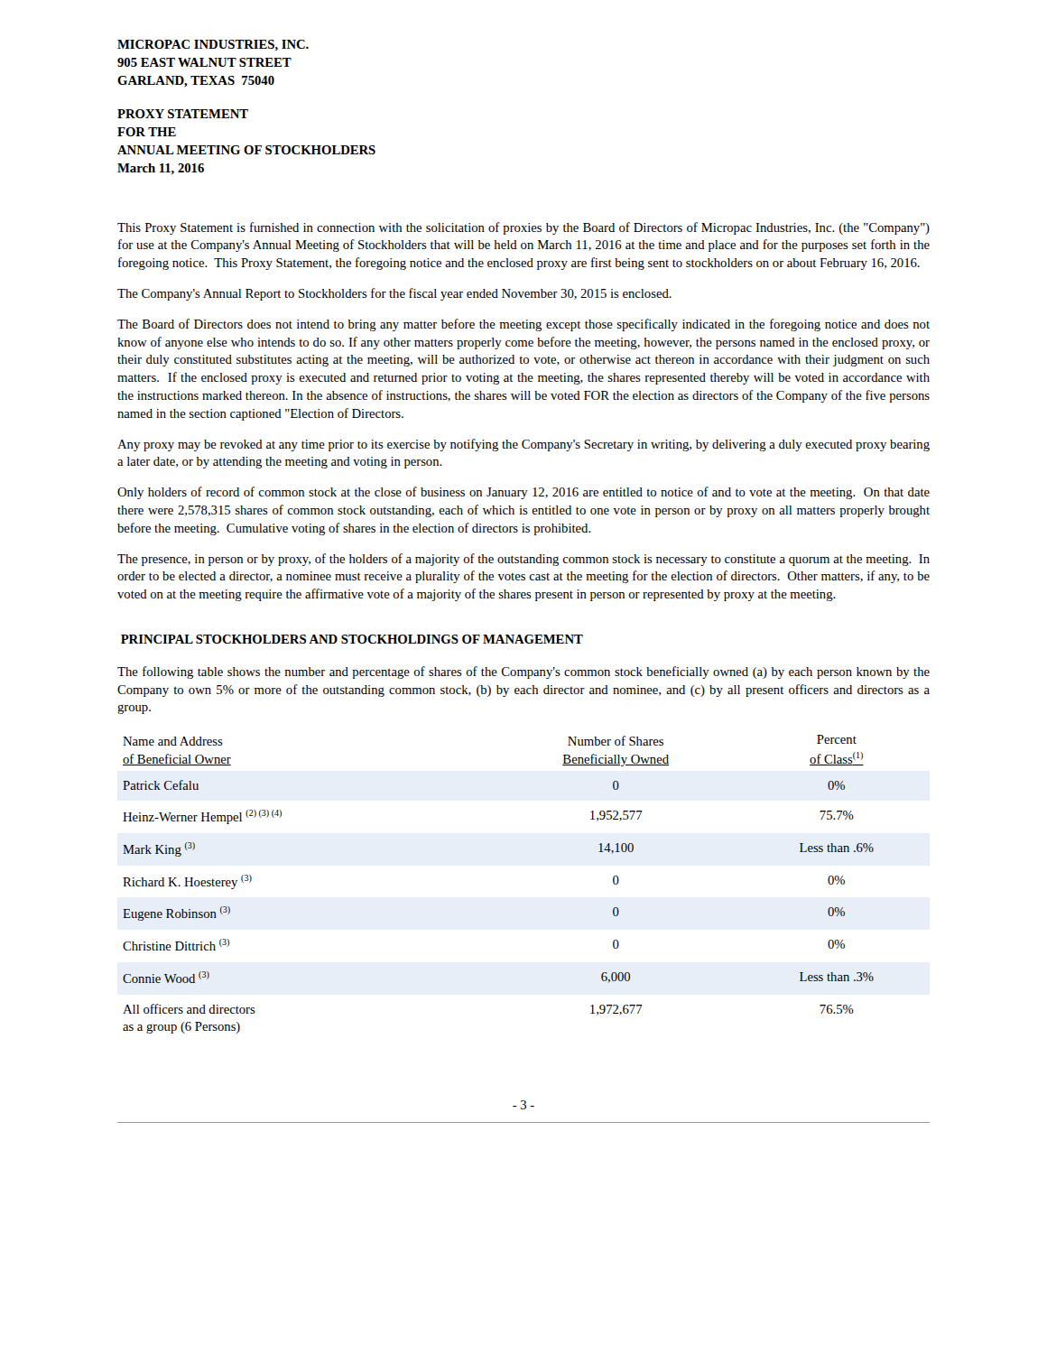MICROPAC INDUSTRIES, INC.
905 EAST WALNUT STREET
GARLAND, TEXAS 75040
PROXY STATEMENT
FOR THE
ANNUAL MEETING OF STOCKHOLDERS
March 11, 2016
This Proxy Statement is furnished in connection with the solicitation of proxies by the Board of Directors of Micropac Industries, Inc. (the "Company") for use at the Company's Annual Meeting of Stockholders that will be held on March 11, 2016 at the time and place and for the purposes set forth in the foregoing notice. This Proxy Statement, the foregoing notice and the enclosed proxy are first being sent to stockholders on or about February 16, 2016.
The Company's Annual Report to Stockholders for the fiscal year ended November 30, 2015 is enclosed.
The Board of Directors does not intend to bring any matter before the meeting except those specifically indicated in the foregoing notice and does not know of anyone else who intends to do so. If any other matters properly come before the meeting, however, the persons named in the enclosed proxy, or their duly constituted substitutes acting at the meeting, will be authorized to vote, or otherwise act thereon in accordance with their judgment on such matters. If the enclosed proxy is executed and returned prior to voting at the meeting, the shares represented thereby will be voted in accordance with the instructions marked thereon. In the absence of instructions, the shares will be voted FOR the election as directors of the Company of the five persons named in the section captioned "Election of Directors.
Any proxy may be revoked at any time prior to its exercise by notifying the Company's Secretary in writing, by delivering a duly executed proxy bearing a later date, or by attending the meeting and voting in person.
Only holders of record of common stock at the close of business on January 12, 2016 are entitled to notice of and to vote at the meeting. On that date there were 2,578,315 shares of common stock outstanding, each of which is entitled to one vote in person or by proxy on all matters properly brought before the meeting. Cumulative voting of shares in the election of directors is prohibited.
The presence, in person or by proxy, of the holders of a majority of the outstanding common stock is necessary to constitute a quorum at the meeting. In order to be elected a director, a nominee must receive a plurality of the votes cast at the meeting for the election of directors. Other matters, if any, to be voted on at the meeting require the affirmative vote of a majority of the shares present in person or represented by proxy at the meeting.
PRINCIPAL STOCKHOLDERS AND STOCKHOLDINGS OF MANAGEMENT
The following table shows the number and percentage of shares of the Company's common stock beneficially owned (a) by each person known by the Company to own 5% or more of the outstanding common stock, (b) by each director and nominee, and (c) by all present officers and directors as a group.
| Name and Address of Beneficial Owner | Number of Shares Beneficially Owned | Percent of Class (1) |
| --- | --- | --- |
| Patrick Cefalu | 0 | 0% |
| Heinz-Werner Hempel (2) (3) (4) | 1,952,577 | 75.7% |
| Mark King (3) | 14,100 | Less than .6% |
| Richard K. Hoesterey (3) | 0 | 0% |
| Eugene Robinson (3) | 0 | 0% |
| Christine Dittrich (3) | 0 | 0% |
| Connie Wood (3) | 6,000 | Less than .3% |
| All officers and directors as a group (6 Persons) | 1,972,677 | 76.5% |
- 3 -